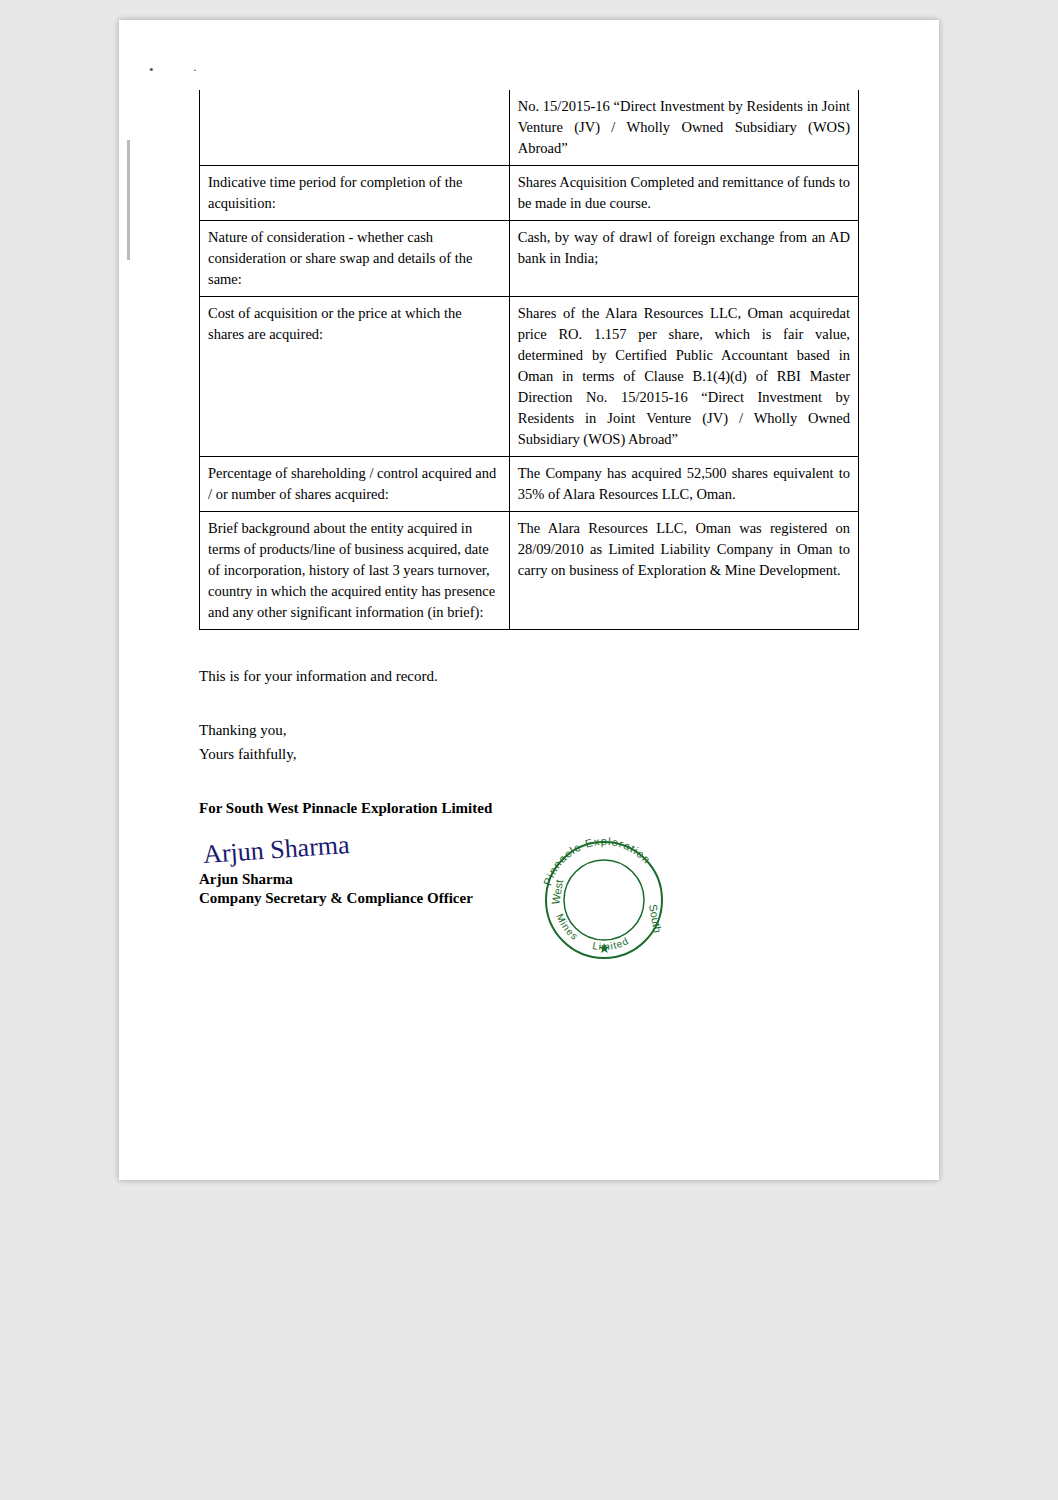• ·
| | No. 15/2015-16 “Direct Investment by Residents in Joint Venture (JV) / Wholly Owned Subsidiary (WOS) Abroad” |
| Indicative time period for completion of the acquisition: | Shares Acquisition Completed and remittance of funds to be made in due course. |
| Nature of consideration - whether cash consideration or share swap and details of the same: | Cash, by way of drawl of foreign exchange from an AD bank in India; |
| Cost of acquisition or the price at which the shares are acquired: | Shares of the Alara Resources LLC, Oman acquiredat price RO. 1.157 per share, which is fair value, determined by Certified Public Accountant based in Oman in terms of Clause B.1(4)(d) of RBI Master Direction No. 15/2015-16 “Direct Investment by Residents in Joint Venture (JV) / Wholly Owned Subsidiary (WOS) Abroad” |
| Percentage of shareholding / control acquired and / or number of shares acquired: | The Company has acquired 52,500 shares equivalent to 35% of Alara Resources LLC, Oman. |
| Brief background about the entity acquired in terms of products/line of business acquired, date of incorporation, history of last 3 years turnover, country in which the acquired entity has presence and any other significant information (in brief): | The Alara Resources LLC, Oman was registered on 28/09/2010 as Limited Liability Company in Oman to carry on business of Exploration & Mine Development. |
This is for your information and record.
Thanking you,
Yours faithfully,
For South West Pinnacle Exploration Limited
Arjun Sharma
Arjun Sharma
Company Secretary & Compliance Officer
Pinnacle Exploration Mines Limited West South ★